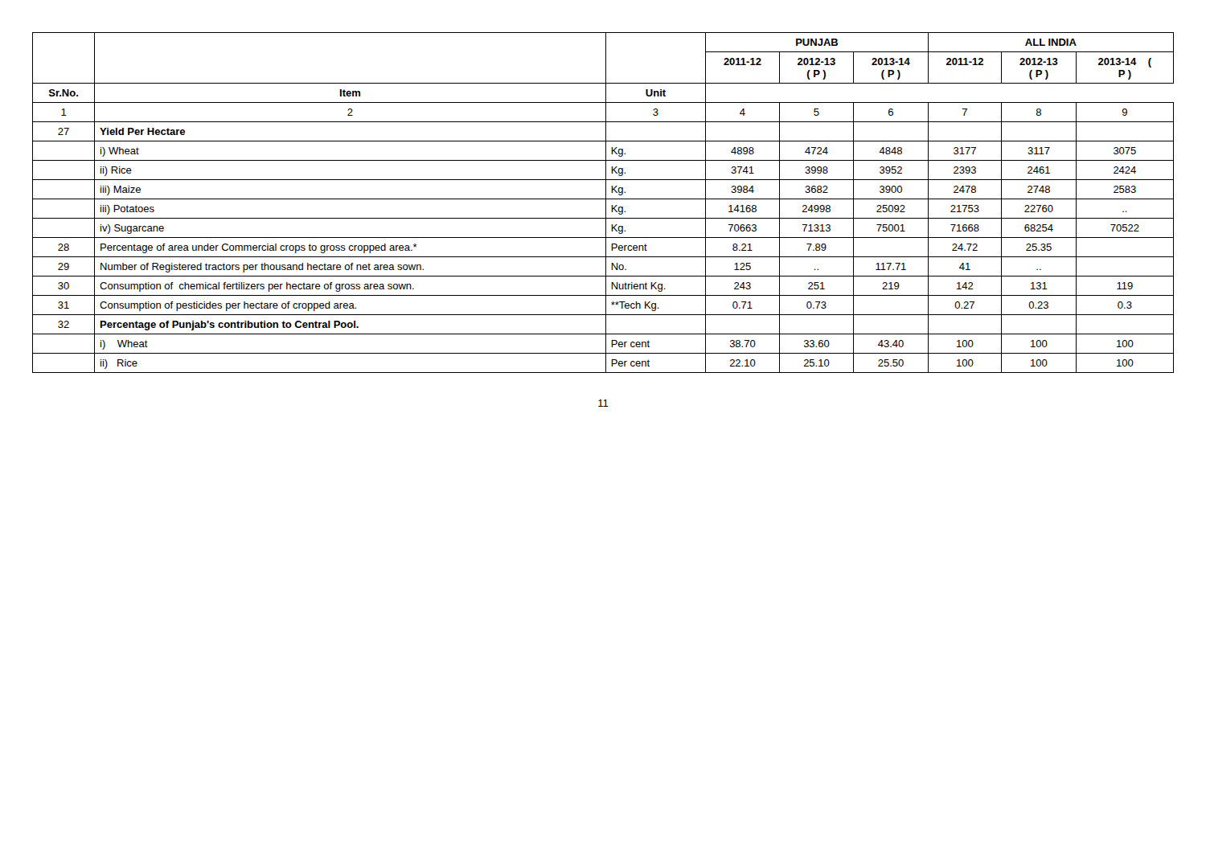| | | | PUNJAB | ALL INDIA |
| --- | --- | --- | --- | --- |
| 2011-12 | 2012-13 ( P ) | 2013-14 ( P ) | 2011-12 | 2012-13 ( P ) | 2013-14 ( P ) |
| Sr.No. | Item | Unit | |
| 1 | 2 | 3 | 4 | 5 | 6 | 7 | 8 | 9 |
| 27 | Yield Per Hectare | | | | | | | |
| | i) Wheat | Kg. | 4898 | 4724 | 4848 | 3177 | 3117 | 3075 |
| | ii) Rice | Kg. | 3741 | 3998 | 3952 | 2393 | 2461 | 2424 |
| | iii) Maize | Kg. | 3984 | 3682 | 3900 | 2478 | 2748 | 2583 |
| | iii) Potatoes | Kg. | 14168 | 24998 | 25092 | 21753 | 22760 | .. |
| | iv) Sugarcane | Kg. | 70663 | 71313 | 75001 | 71668 | 68254 | 70522 |
| 28 | Percentage of area under Commercial crops to gross cropped area.* | Percent | 8.21 | 7.89 | | 24.72 | 25.35 | |
| 29 | Number of Registered tractors per thousand hectare of net area sown. | No. | 125 | .. | 117.71 | 41 | .. | |
| 30 | Consumption of chemical fertilizers per hectare of gross area sown. | Nutrient Kg. | 243 | 251 | 219 | 142 | 131 | 119 |
| 31 | Consumption of pesticides per hectare of cropped area. | **Tech Kg. | 0.71 | 0.73 | | 0.27 | 0.23 | 0.3 |
| 32 | Percentage of Punjab's contribution to Central Pool. | | | | | | | |
| | i) Wheat | Per cent | 38.70 | 33.60 | 43.40 | 100 | 100 | 100 |
| | ii) Rice | Per cent | 22.10 | 25.10 | 25.50 | 100 | 100 | 100 |
11